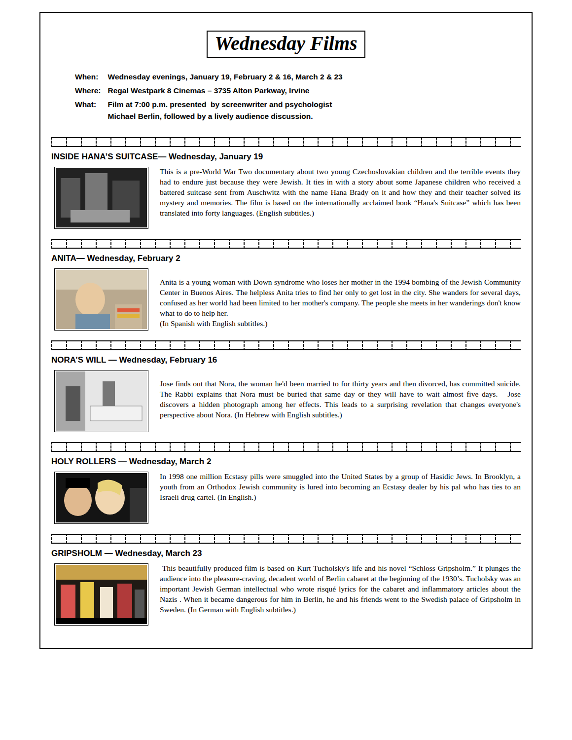Wednesday Films
| When: | Wednesday evenings, January 19, February 2 & 16, March 2 & 23 |
| Where: | Regal Westpark 8 Cinemas – 3735 Alton Parkway, Irvine |
| What: | Film at 7:00 p.m. presented by screenwriter and psychologist Michael Berlin, followed by a lively audience discussion. |
INSIDE HANA’S SUITCASE— Wednesday, January 19
This is a pre-World War Two documentary about two young Czechoslovakian children and the terrible events they had to endure just because they were Jewish. It ties in with a story about some Japanese children who received a battered suitcase sent from Auschwitz with the name Hana Brady on it and how they and their teacher solved its mystery and memories. The film is based on the internationally acclaimed book “Hana's Suitcase” which has been translated into forty languages. (English subtitles.)
ANITA— Wednesday, February 2
Anita is a young woman with Down syndrome who loses her mother in the 1994 bombing of the Jewish Community Center in Buenos Aires. The helpless Anita tries to find her only to get lost in the city. She wanders for several days, confused as her world had been limited to her mother's company. The people she meets in her wanderings don't know what to do to help her.
(In Spanish with English subtitles.)
NORA’S WILL — Wednesday, February 16
Jose finds out that Nora, the woman he'd been married to for thirty years and then divorced, has committed suicide. The Rabbi explains that Nora must be buried that same day or they will have to wait almost five days. Jose discovers a hidden photograph among her effects. This leads to a surprising revelation that changes everyone's perspective about Nora. (In Hebrew with English subtitles.)
HOLY ROLLERS — Wednesday, March 2
In 1998 one million Ecstasy pills were smuggled into the United States by a group of Hasidic Jews. In Brooklyn, a youth from an Orthodox Jewish community is lured into becoming an Ecstasy dealer by his pal who has ties to an Israeli drug cartel. (In English.)
GRIPSHOLM — Wednesday, March 23
This beautifully produced film is based on Kurt Tucholsky's life and his novel “Schloss Gripsholm.” It plunges the audience into the pleasure-craving, decadent world of Berlin cabaret at the beginning of the 1930’s. Tucholsky was an important Jewish German intellectual who wrote risqué lyrics for the cabaret and inflammatory articles about the Nazis . When it became dangerous for him in Berlin, he and his friends went to the Swedish palace of Gripsholm in Sweden. (In German with English subtitles.)